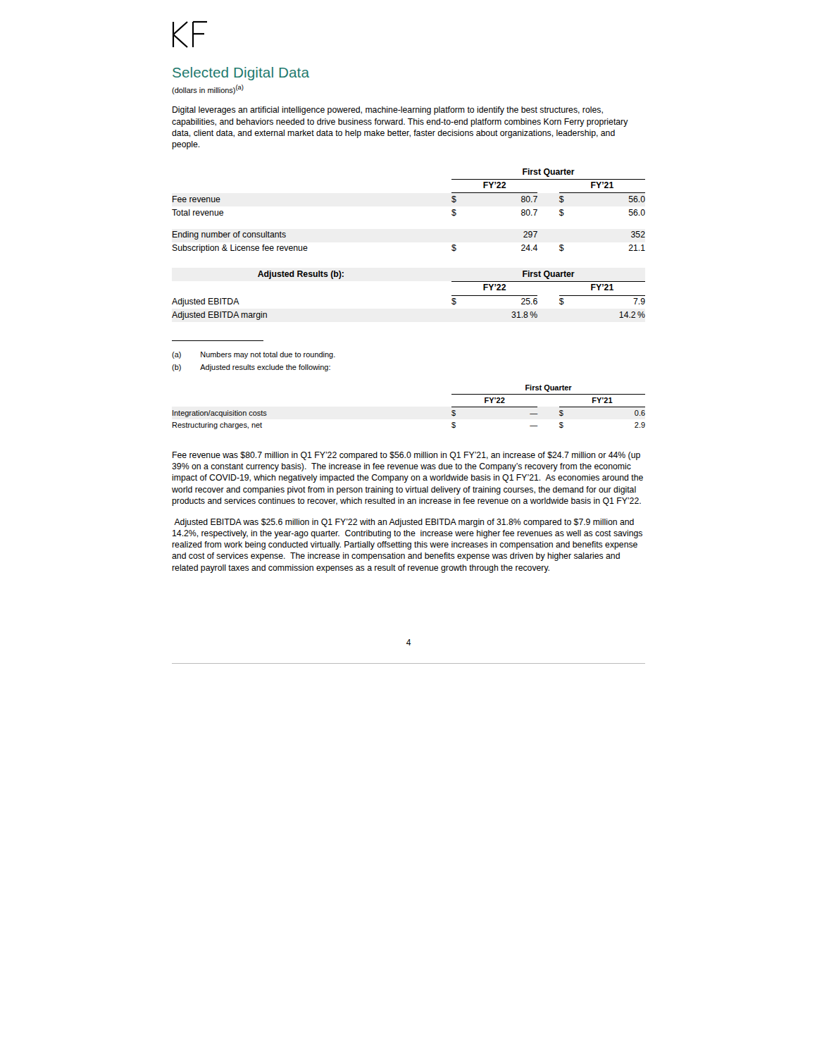Selected Digital Data
(dollars in millions)(a)
Digital leverages an artificial intelligence powered, machine-learning platform to identify the best structures, roles, capabilities, and behaviors needed to drive business forward. This end-to-end platform combines Korn Ferry proprietary data, client data, and external market data to help make better, faster decisions about organizations, leadership, and people.
| | | First Quarter |
| | | FY’22 | | FY’21 |
| Fee revenue | | $ | 80.7 | | $ | 56.0 |
| Total revenue | | $ | 80.7 | | $ | 56.0 |
| Ending number of consultants | | | 297 | | | 352 |
| Subscription & License fee revenue | | $ | 24.4 | | $ | 21.1 |
| Adjusted Results (b): | | First Quarter |
| | | FY’22 | | FY’21 |
| Adjusted EBITDA | | $ | 25.6 | | $ | 7.9 |
| Adjusted EBITDA margin | | | 31.8 % | | | 14.2 % |
(a)
Numbers may not total due to rounding.
(b)
Adjusted results exclude the following:
| | | First Quarter |
| | | FY’22 | | FY’21 |
| Integration/acquisition costs | | $ | — | | $ | 0.6 |
| Restructuring charges, net | | $ | — | | $ | 2.9 |
Fee revenue was $80.7 million in Q1 FY’22 compared to $56.0 million in Q1 FY’21, an increase of $24.7 million or 44% (up 39% on a constant currency basis). The increase in fee revenue was due to the Company’s recovery from the economic impact of COVID-19, which negatively impacted the Company on a worldwide basis in Q1 FY’21. As economies around the world recover and companies pivot from in person training to virtual delivery of training courses, the demand for our digital products and services continues to recover, which resulted in an increase in fee revenue on a worldwide basis in Q1 FY’22.
Adjusted EBITDA was $25.6 million in Q1 FY’22 with an Adjusted EBITDA margin of 31.8% compared to $7.9 million and 14.2%, respectively, in the year-ago quarter. Contributing to the increase were higher fee revenues as well as cost savings realized from work being conducted virtually. Partially offsetting this were increases in compensation and benefits expense and cost of services expense. The increase in compensation and benefits expense was driven by higher salaries and related payroll taxes and commission expenses as a result of revenue growth through the recovery.
4